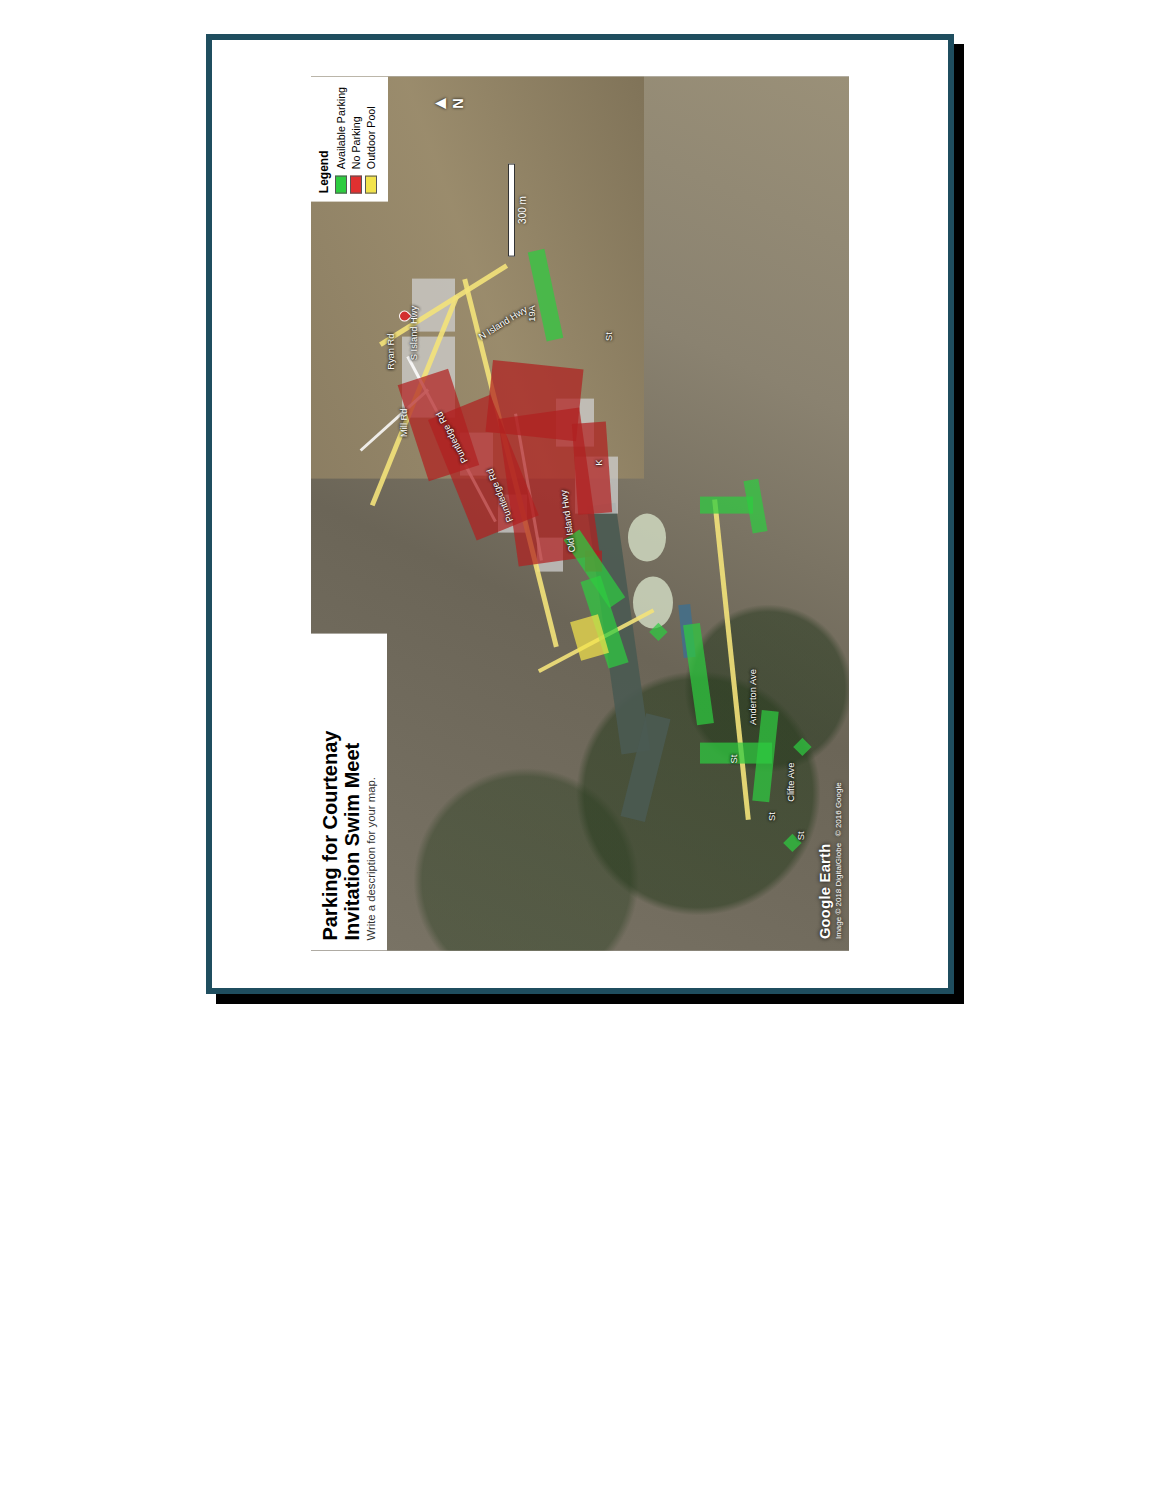Ryan Rd
S Island Hwy
Mill Rd
Puntledge Rd
Puntledge Rd
Old Island Hwy
N Island Hwy
19A
K
St
Anderton Ave
Clifte Ave
St
St
St
Parking for Courtenay Invitation Swim Meet
Write a description for your map.
Legend
Available Parking
No Parking
Outdoor Pool
▲N
300 m
Google Earth Image © 2018 DigitalGlobe © 2016 Google